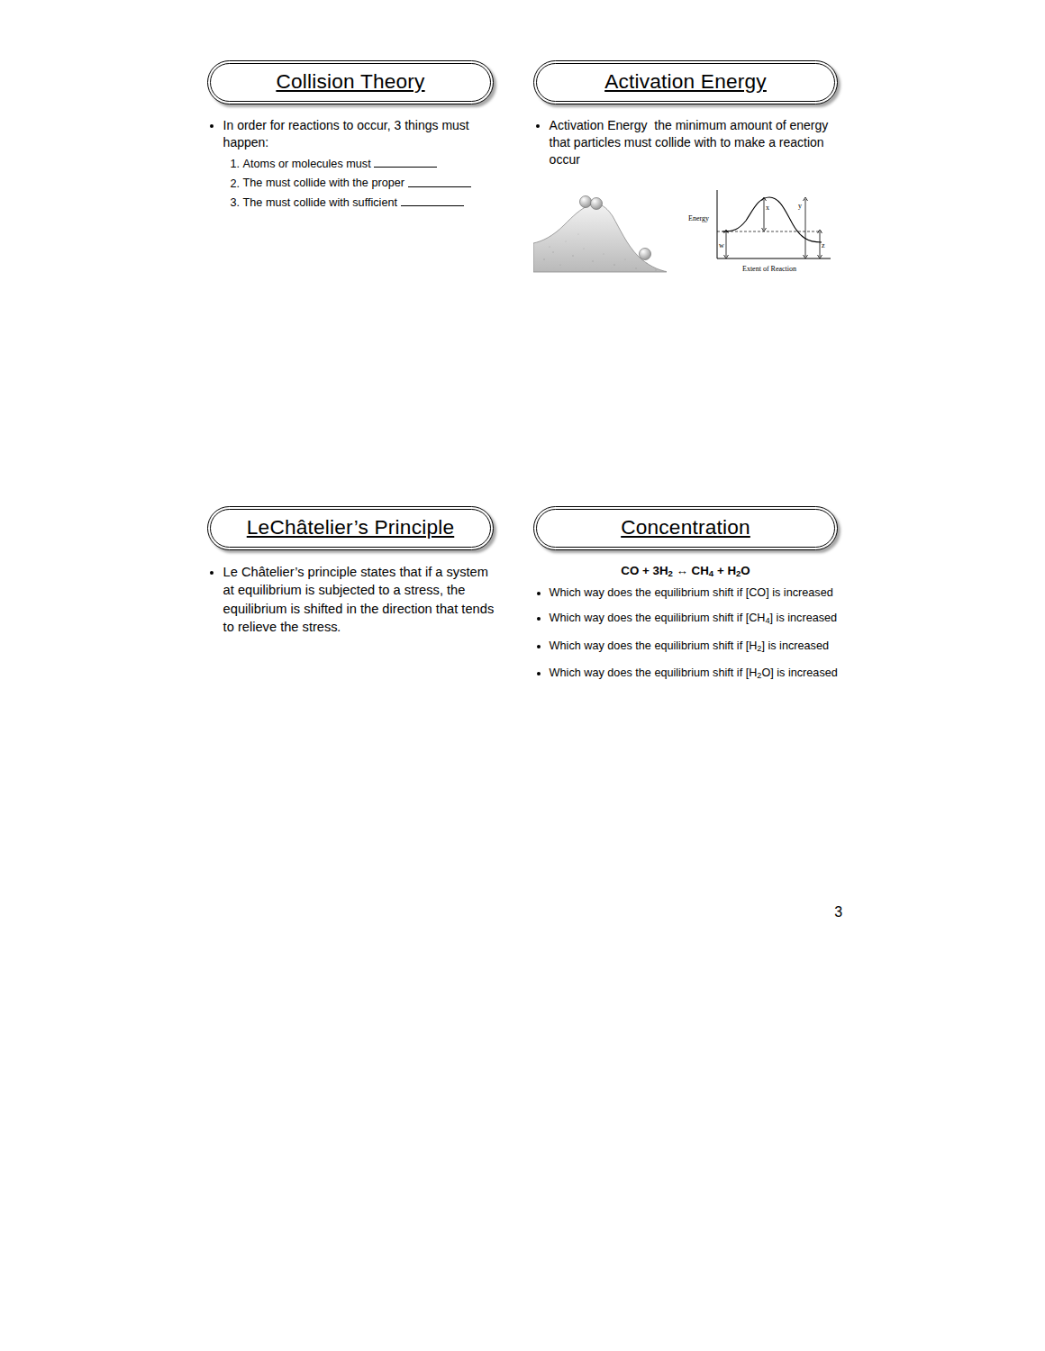Collision Theory
In order for reactions to occur, 3 things must happen:
Atoms or molecules must
The must collide with the proper
The must collide with sufficient
Activation Energy
Activation Energy the minimum amount of energy that particles must collide with to make a reaction occur
Energy Extent of Reaction w x y z
LeChâtelier’s Principle
Le Châtelier’s principle states that if a system at equilibrium is subjected to a stress, the equilibrium is shifted in the direction that tends to relieve the stress.
Concentration
CO + 3H2 ↔ CH4 + H2O
Which way does the equilibrium shift if [CO] is increased
Which way does the equilibrium shift if [CH4] is increased
Which way does the equilibrium shift if [H2] is increased
Which way does the equilibrium shift if [H2O] is increased
3